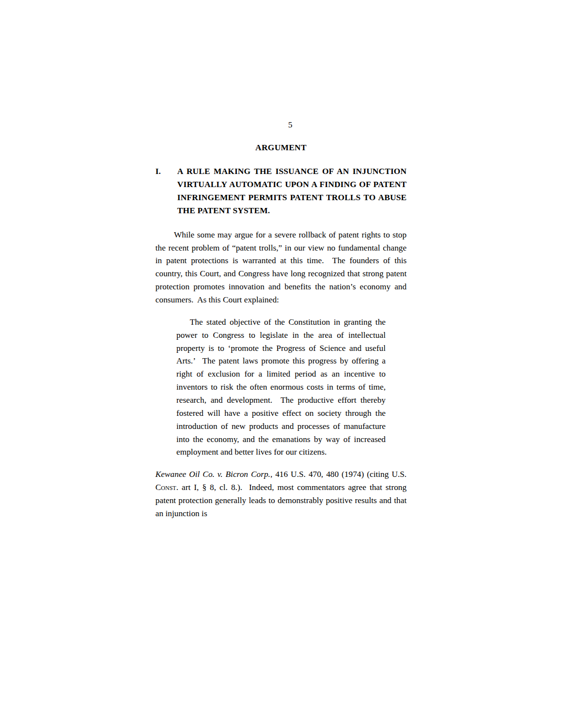5
ARGUMENT
I.
A RULE MAKING THE ISSUANCE OF AN INJUNCTION VIRTUALLY AUTOMATIC UPON A FINDING OF PATENT INFRINGEMENT PERMITS PATENT TROLLS TO ABUSE THE PATENT SYSTEM.
While some may argue for a severe rollback of patent rights to stop the recent problem of “patent trolls,” in our view no fundamental change in patent protections is warranted at this time. The founders of this country, this Court, and Congress have long recognized that strong patent protection promotes innovation and benefits the nation’s economy and consumers. As this Court explained:
The stated objective of the Constitution in granting the power to Congress to legislate in the area of intellectual property is to ‘promote the Progress of Science and useful Arts.’ The patent laws promote this progress by offering a right of exclusion for a limited period as an incentive to inventors to risk the often enormous costs in terms of time, research, and development. The productive effort thereby fostered will have a positive effect on society through the introduction of new products and processes of manufacture into the economy, and the emanations by way of increased employment and better lives for our citizens.
Kewanee Oil Co. v. Bicron Corp., 416 U.S. 470, 480 (1974) (citing U.S. Const. art I, § 8, cl. 8.). Indeed, most commentators agree that strong patent protection generally leads to demonstrably positive results and that an injunction is